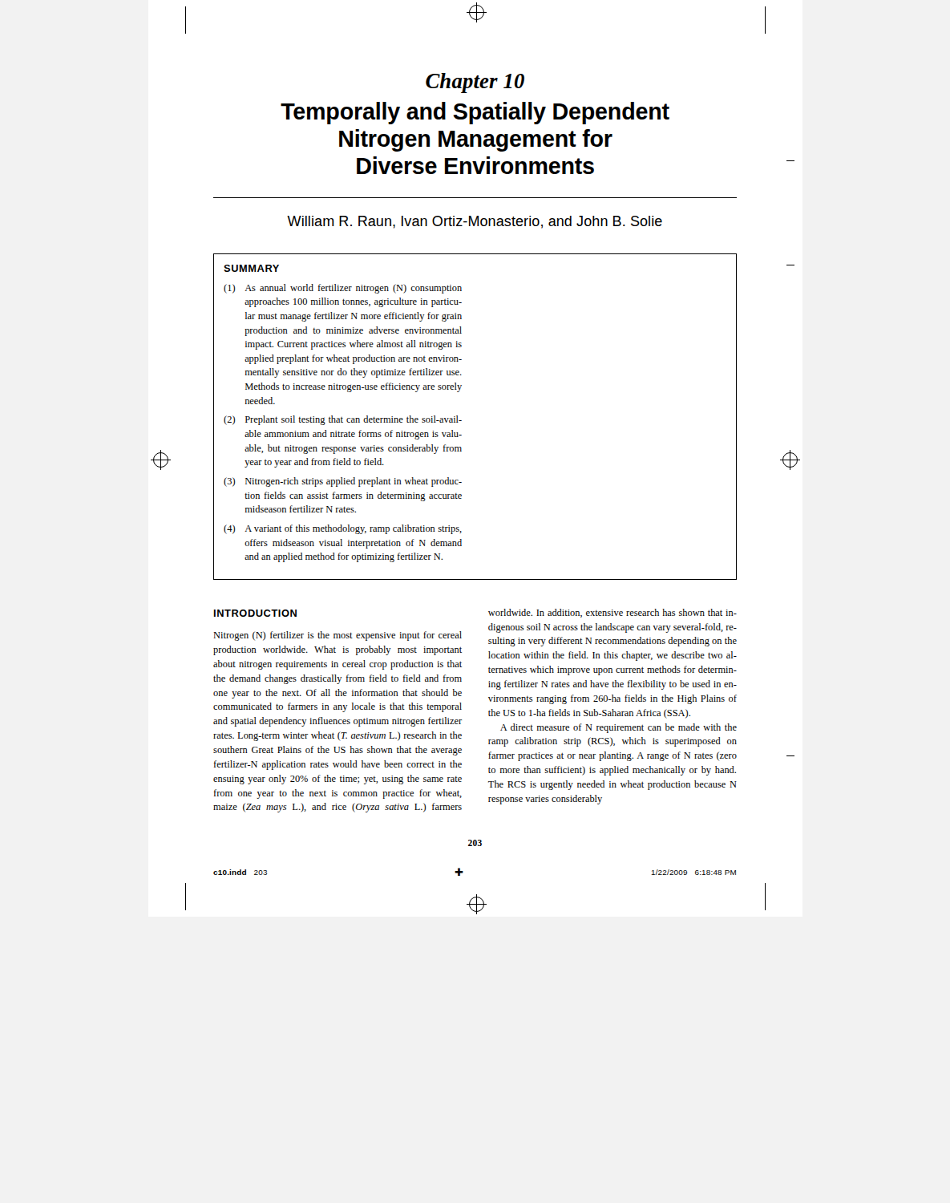Chapter 10
Temporally and Spatially Dependent
Nitrogen Management for
Diverse Environments
William R. Raun, Ivan Ortiz-Monasterio, and John B. Solie
SUMMARY
(1) As annual world fertilizer nitrogen (N) consumption approaches 100 million tonnes, agriculture in particular must manage fertilizer N more efficiently for grain production and to minimize adverse environmental impact. Current practices where almost all nitrogen is applied preplant for wheat production are not environmentally sensitive nor do they optimize fertilizer use. Methods to increase nitrogen-use efficiency are sorely needed.
(2) Preplant soil testing that can determine the soil-available ammonium and nitrate forms of nitrogen is valuable, but nitrogen response varies considerably from year to year and from field to field.
(3) Nitrogen-rich strips applied preplant in wheat production fields can assist farmers in determining accurate midseason fertilizer N rates.
(4) A variant of this methodology, ramp calibration strips, offers midseason visual interpretation of N demand and an applied method for optimizing fertilizer N.
INTRODUCTION
Nitrogen (N) fertilizer is the most expensive input for cereal production worldwide. What is probably most important about nitrogen requirements in cereal crop production is that the demand changes drastically from field to field and from one year to the next. Of all the information that should be communicated to farmers in any locale is that this temporal and spatial dependency influences optimum nitrogen fertilizer rates. Long-term winter wheat (T. aestivum L.) research in the southern Great Plains of the US has shown that the average fertilizer-N application rates would have been correct in the ensuing year only 20% of the time; yet, using the same rate from one year to the next is common practice for wheat, maize (Zea mays L.), and rice (Oryza sativa L.) farmers worldwide. In addition, extensive research has shown that indigenous soil N across the landscape can vary several-fold, resulting in very different N recommendations depending on the location within the field. In this chapter, we describe two alternatives which improve upon current methods for determining fertilizer N rates and have the flexibility to be used in environments ranging from 260-ha fields in the High Plains of the US to 1-ha fields in Sub-Saharan Africa (SSA).
A direct measure of N requirement can be made with the ramp calibration strip (RCS), which is superimposed on farmer practices at or near planting. A range of N rates (zero to more than sufficient) is applied mechanically or by hand. The RCS is urgently needed in wheat production because N response varies considerably
203
c10.indd 203
✚
1/22/2009 6:18:48 PM